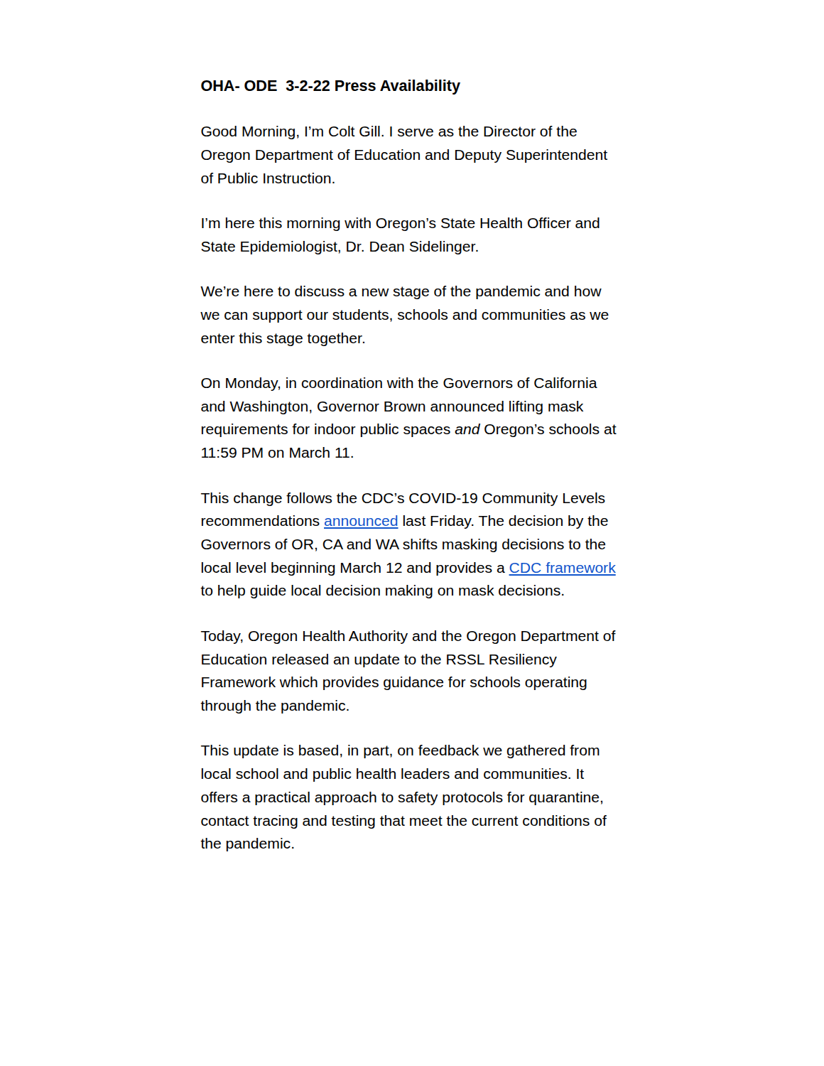OHA- ODE 3-2-22 Press Availability
Good Morning, I’m Colt Gill. I serve as the Director of the Oregon Department of Education and Deputy Superintendent of Public Instruction.
I’m here this morning with Oregon’s State Health Officer and State Epidemiologist, Dr. Dean Sidelinger.
We’re here to discuss a new stage of the pandemic and how we can support our students, schools and communities as we enter this stage together.
On Monday, in coordination with the Governors of California and Washington, Governor Brown announced lifting mask requirements for indoor public spaces and Oregon’s schools at 11:59 PM on March 11.
This change follows the CDC’s COVID-19 Community Levels recommendations announced last Friday. The decision by the Governors of OR, CA and WA shifts masking decisions to the local level beginning March 12 and provides a CDC framework to help guide local decision making on mask decisions.
Today, Oregon Health Authority and the Oregon Department of Education released an update to the RSSL Resiliency Framework which provides guidance for schools operating through the pandemic.
This update is based, in part, on feedback we gathered from local school and public health leaders and communities. It offers a practical approach to safety protocols for quarantine, contact tracing and testing that meet the current conditions of the pandemic.